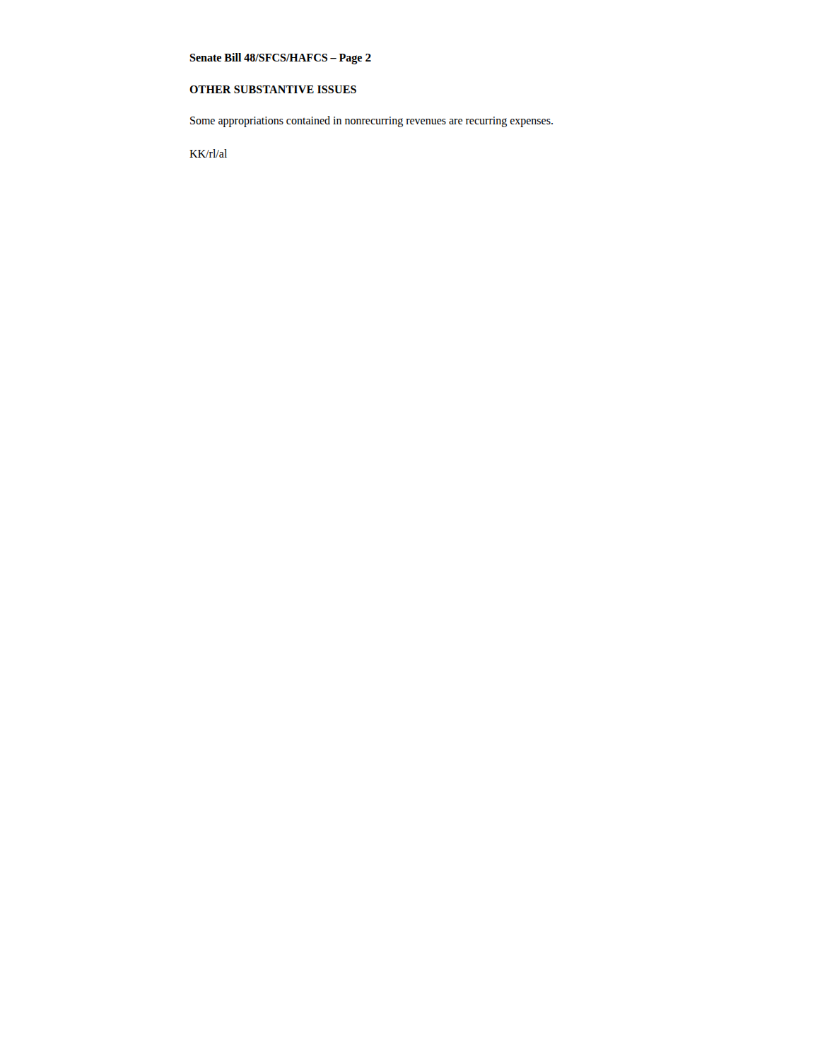Senate Bill 48/SFCS/HAFCS – Page 2
OTHER SUBSTANTIVE ISSUES
Some appropriations contained in nonrecurring revenues are recurring expenses.
KK/rl/al